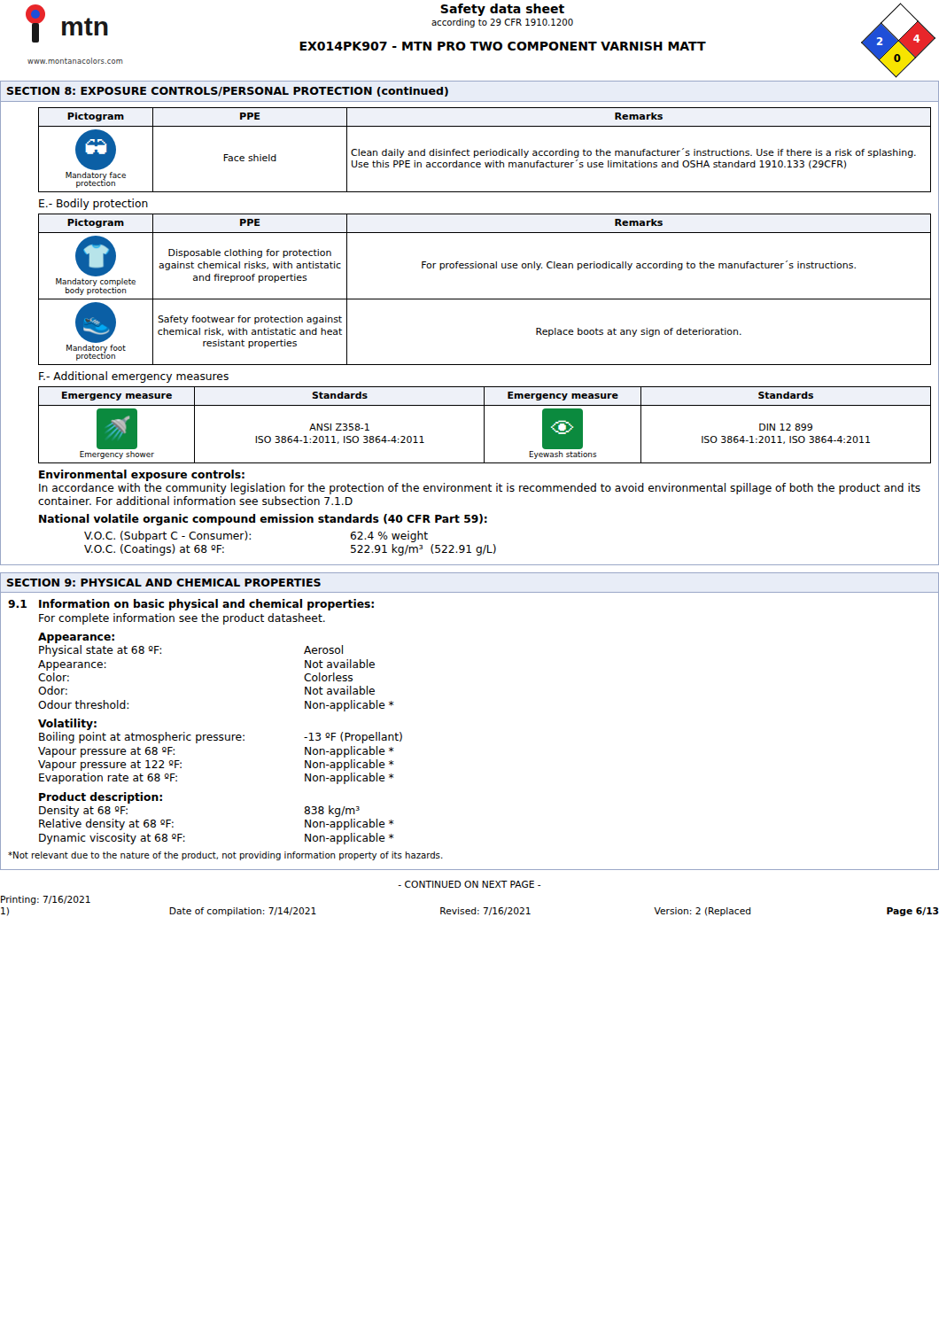mtn
www.montanacolors.com
Safety data sheet
according to 29 CFR 1910.1200
EX014PK907 - MTN PRO TWO COMPONENT VARNISH MATT
| | 4 |
| 2 | 0 |
SECTION 8: EXPOSURE CONTROLS/PERSONAL PROTECTION (continued)
| Pictogram | PPE | Remarks |
| --- | --- | --- |
| 🕶 Mandatory face protection | Face shield | Clean daily and disinfect periodically according to the manufacturer´s instructions. Use if there is a risk of splashing. Use this PPE in accordance with manufacturer´s use limitations and OSHA standard 1910.133 (29CFR) |
E.- Bodily protection
| Pictogram | PPE | Remarks |
| --- | --- | --- |
| 👕 Mandatory complete body protection | Disposable clothing for protection against chemical risks, with antistatic and fireproof properties | For professional use only. Clean periodically according to the manufacturer´s instructions. |
| 👟 Mandatory foot protection | Safety footwear for protection against chemical risk, with antistatic and heat resistant properties | Replace boots at any sign of deterioration. |
F.- Additional emergency measures
| Emergency measure | Standards | Emergency measure | Standards |
| --- | --- | --- | --- |
| 🚿 Emergency shower | ANSI Z358-1 ISO 3864-1:2011, ISO 3864-4:2011 | 👁 Eyewash stations | DIN 12 899 ISO 3864-1:2011, ISO 3864-4:2011 |
Environmental exposure controls:
In accordance with the community legislation for the protection of the environment it is recommended to avoid environmental spillage of both the product and its container. For additional information see subsection 7.1.D
National volatile organic compound emission standards (40 CFR Part 59):
V.O.C. (Subpart C - Consumer):
62.4 % weight
V.O.C. (Coatings) at 68 ºF:
522.91 kg/m³ (522.91 g/L)
SECTION 9: PHYSICAL AND CHEMICAL PROPERTIES
9.1
Information on basic physical and chemical properties:
For complete information see the product datasheet.
Appearance:
Physical state at 68 ºF:
Aerosol
Appearance:
Not available
Color:
Colorless
Odor:
Not available
Odour threshold:
Non-applicable *
Volatility:
Boiling point at atmospheric pressure:
-13 ºF (Propellant)
Vapour pressure at 68 ºF:
Non-applicable *
Vapour pressure at 122 ºF:
Non-applicable *
Evaporation rate at 68 ºF:
Non-applicable *
Product description:
Density at 68 ºF:
838 kg/m³
Relative density at 68 ºF:
Non-applicable *
Dynamic viscosity at 68 ºF:
Non-applicable *
*Not relevant due to the nature of the product, not providing information property of its hazards.
- CONTINUED ON NEXT PAGE -
Printing: 7/16/2021
1)
Date of compilation: 7/14/2021 Revised: 7/16/2021 Version: 2 (Replaced
Page 6/13